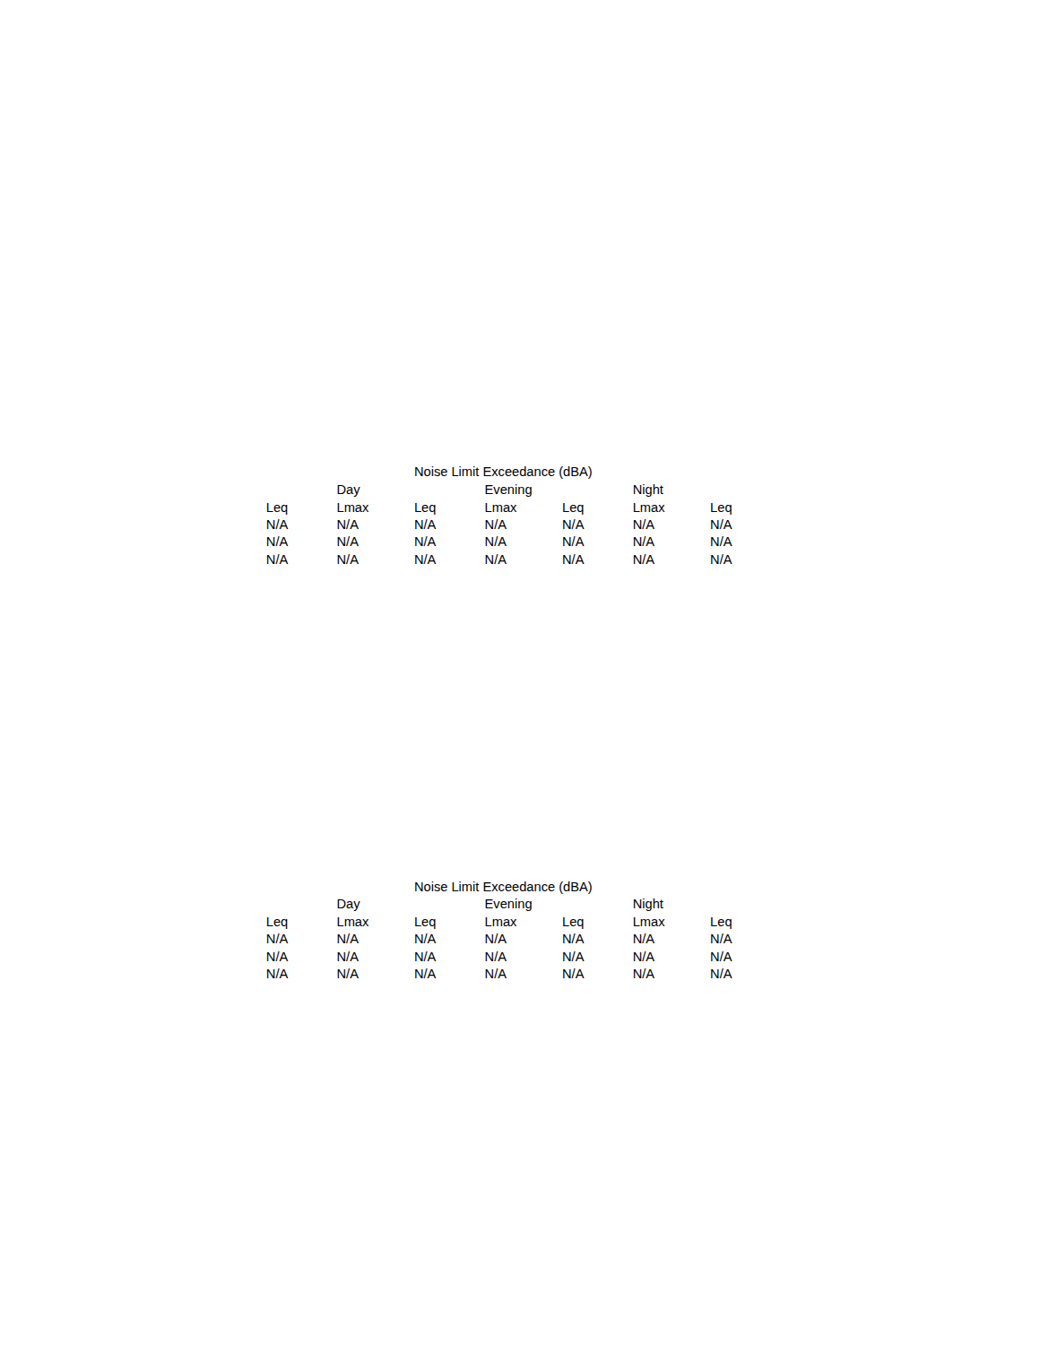| | | Noise Limit Exceedance (dBA) |
| | Day | | Evening | | Night | |
| Leq | Lmax | Leq | Lmax | Leq | Lmax | Leq |
| N/A | N/A | N/A | N/A | N/A | N/A | N/A |
| N/A | N/A | N/A | N/A | N/A | N/A | N/A |
| N/A | N/A | N/A | N/A | N/A | N/A | N/A |
| | | Noise Limit Exceedance (dBA) |
| | Day | | Evening | | Night | |
| Leq | Lmax | Leq | Lmax | Leq | Lmax | Leq |
| N/A | N/A | N/A | N/A | N/A | N/A | N/A |
| N/A | N/A | N/A | N/A | N/A | N/A | N/A |
| N/A | N/A | N/A | N/A | N/A | N/A | N/A |